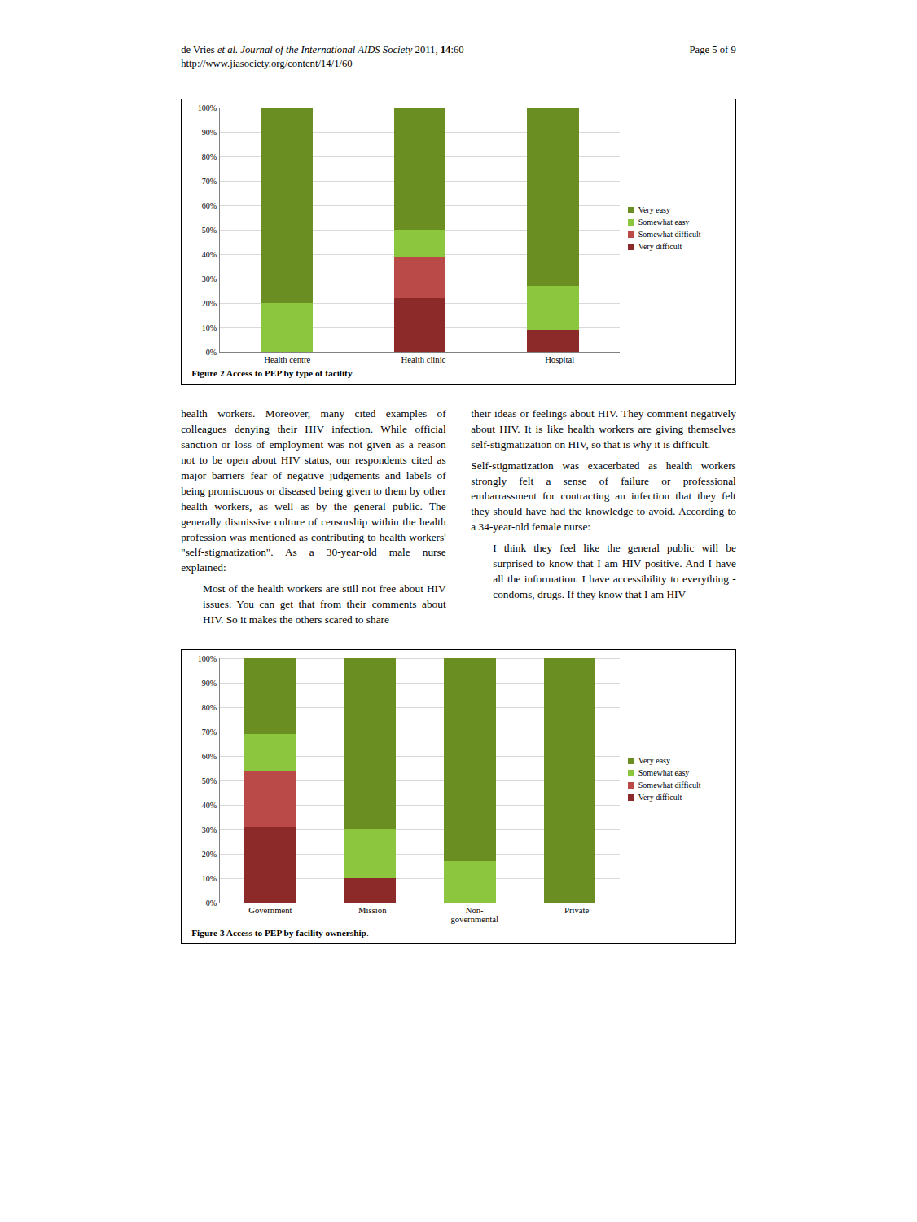de Vries et al. Journal of the International AIDS Society 2011, 14:60
http://www.jiasociety.org/content/14/1/60
Page 5 of 9
100% 90% 80% 70% 60% 50% 40% 30% 20% 10% 0%
Very easy
Somewhat easy
Somewhat difficult
Very difficult
Health centre Health clinic Hospital
Figure 2 Access to PEP by type of facility.
health workers. Moreover, many cited examples of colleagues denying their HIV infection. While official sanction or loss of employment was not given as a reason not to be open about HIV status, our respondents cited as major barriers fear of negative judgements and labels of being promiscuous or diseased being given to them by other health workers, as well as by the general public. The generally dismissive culture of censorship within the health profession was mentioned as contributing to health workers' "self-stigmatization". As a 30-year-old male nurse explained:
Most of the health workers are still not free about HIV issues. You can get that from their comments about HIV. So it makes the others scared to share
their ideas or feelings about HIV. They comment negatively about HIV. It is like health workers are giving themselves self-stigmatization on HIV, so that is why it is difficult.
Self-stigmatization was exacerbated as health workers strongly felt a sense of failure or professional embarrassment for contracting an infection that they felt they should have had the knowledge to avoid. According to a 34-year-old female nurse:
I think they feel like the general public will be surprised to know that I am HIV positive. And I have all the information. I have accessibility to everything - condoms, drugs. If they know that I am HIV
100% 90% 80% 70% 60% 50% 40% 30% 20% 10% 0%
Very easy
Somewhat easy
Somewhat difficult
Very difficult
Government Mission Non-governmental Private
Figure 3 Access to PEP by facility ownership.